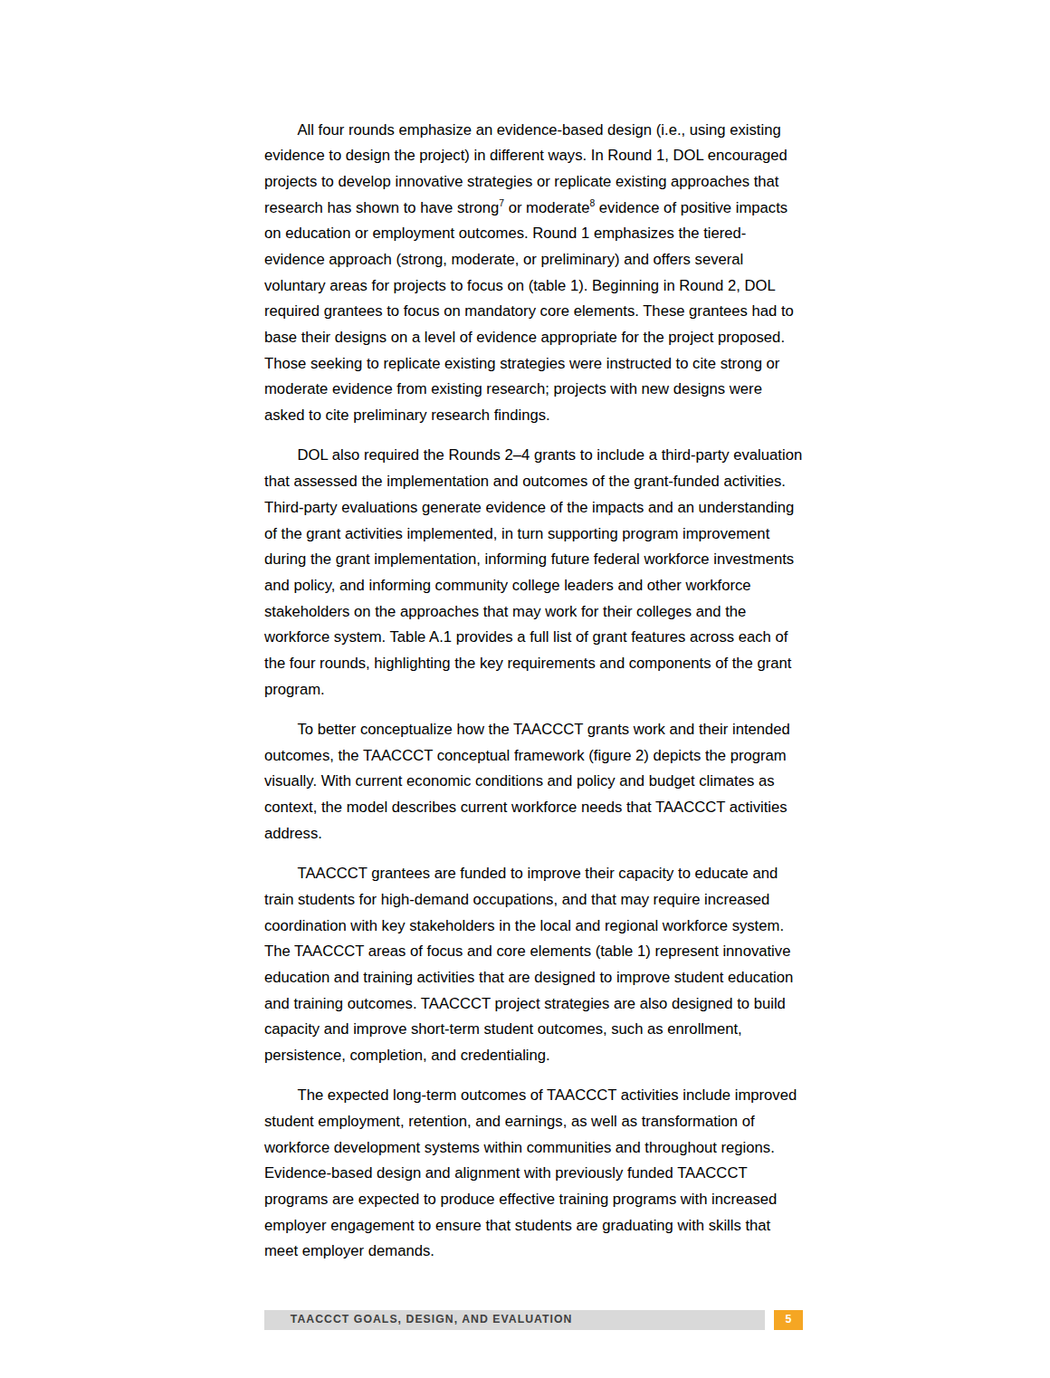All four rounds emphasize an evidence-based design (i.e., using existing evidence to design the project) in different ways. In Round 1, DOL encouraged projects to develop innovative strategies or replicate existing approaches that research has shown to have strong7 or moderate8 evidence of positive impacts on education or employment outcomes. Round 1 emphasizes the tiered-evidence approach (strong, moderate, or preliminary) and offers several voluntary areas for projects to focus on (table 1). Beginning in Round 2, DOL required grantees to focus on mandatory core elements. These grantees had to base their designs on a level of evidence appropriate for the project proposed. Those seeking to replicate existing strategies were instructed to cite strong or moderate evidence from existing research; projects with new designs were asked to cite preliminary research findings.
DOL also required the Rounds 2–4 grants to include a third-party evaluation that assessed the implementation and outcomes of the grant-funded activities. Third-party evaluations generate evidence of the impacts and an understanding of the grant activities implemented, in turn supporting program improvement during the grant implementation, informing future federal workforce investments and policy, and informing community college leaders and other workforce stakeholders on the approaches that may work for their colleges and the workforce system. Table A.1 provides a full list of grant features across each of the four rounds, highlighting the key requirements and components of the grant program.
To better conceptualize how the TAACCCT grants work and their intended outcomes, the TAACCCT conceptual framework (figure 2) depicts the program visually. With current economic conditions and policy and budget climates as context, the model describes current workforce needs that TAACCCT activities address.
TAACCCT grantees are funded to improve their capacity to educate and train students for high-demand occupations, and that may require increased coordination with key stakeholders in the local and regional workforce system. The TAACCCT areas of focus and core elements (table 1) represent innovative education and training activities that are designed to improve student education and training outcomes. TAACCCT project strategies are also designed to build capacity and improve short-term student outcomes, such as enrollment, persistence, completion, and credentialing.
The expected long-term outcomes of TAACCCT activities include improved student employment, retention, and earnings, as well as transformation of workforce development systems within communities and throughout regions. Evidence-based design and alignment with previously funded TAACCCT programs are expected to produce effective training programs with increased employer engagement to ensure that students are graduating with skills that meet employer demands.
TAACCCT Goals, Design, and Evaluation
5